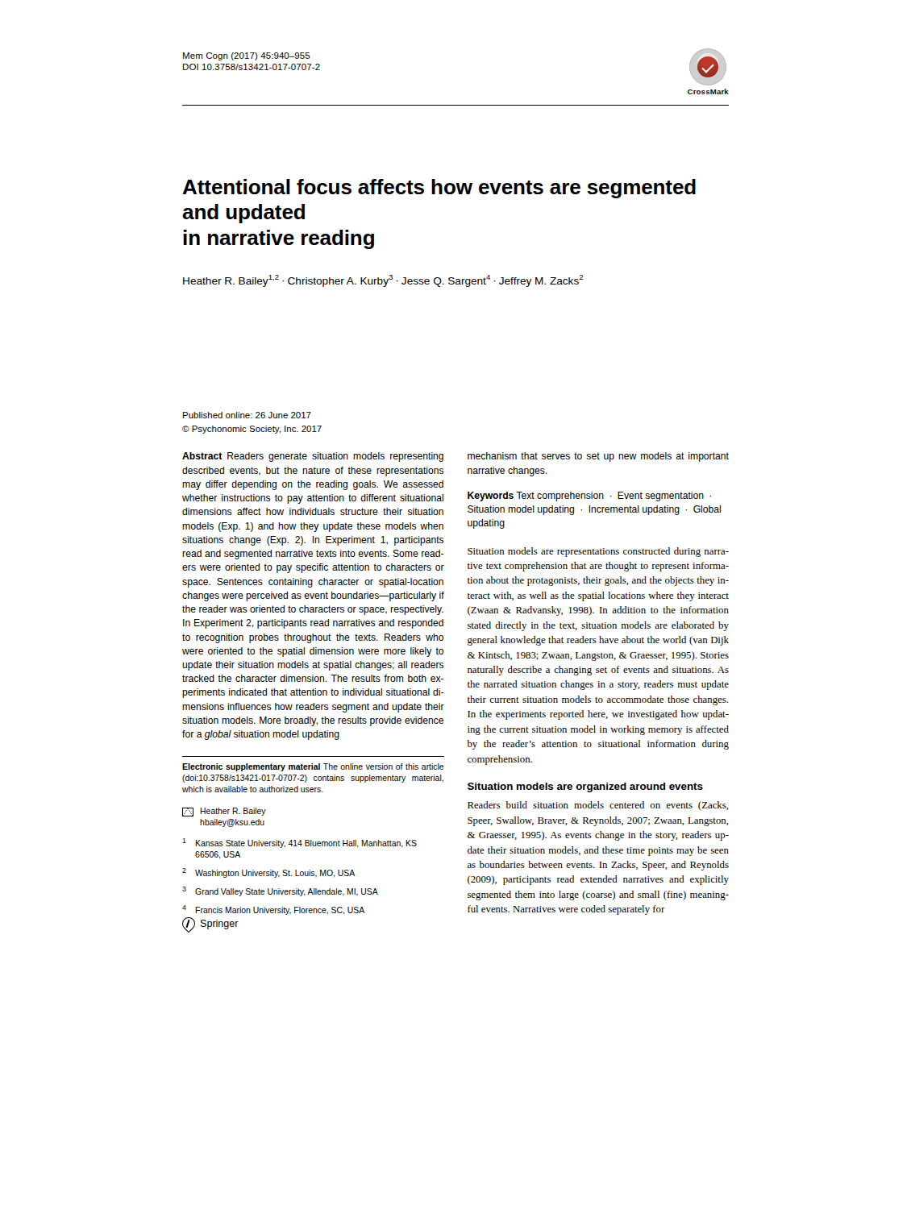Mem Cogn (2017) 45:940–955
DOI 10.3758/s13421-017-0707-2
CrossMark
Attentional focus affects how events are segmented and updated
in narrative reading
Heather R. Bailey1,2·Christopher A. Kurby3·Jesse Q. Sargent4·Jeffrey M. Zacks2
Published online: 26 June 2017
© Psychonomic Society, Inc. 2017
Abstract Readers generate situation models representing described events, but the nature of these representations may differ depending on the reading goals. We assessed whether instructions to pay attention to different situational dimensions affect how individuals structure their situation models (Exp. 1) and how they update these models when situations change (Exp. 2). In Experiment 1, participants read and segmented narrative texts into events. Some readers were oriented to pay specific attention to characters or space. Sentences containing character or spatial-location changes were perceived as event boundaries—particularly if the reader was oriented to characters or space, respectively. In Experiment 2, participants read narratives and responded to recognition probes throughout the texts. Readers who were oriented to the spatial dimension were more likely to update their situation models at spatial changes; all readers tracked the character dimension. The results from both experiments indicated that attention to individual situational dimensions influences how readers segment and update their situation models. More broadly, the results provide evidence for a global situation model updating
Electronic supplementary material The online version of this article (doi:10.3758/s13421-017-0707-2) contains supplementary material, which is available to authorized users.
Heather R. Bailey
hbailey@ksu.edu
Kansas State University, 414 Bluemont Hall, Manhattan, KS 66506, USA
Washington University, St. Louis, MO, USA
Grand Valley State University, Allendale, MI, USA
Francis Marion University, Florence, SC, USA
mechanism that serves to set up new models at important narrative changes.
Keywords Text comprehension · Event segmentation · Situation model updating · Incremental updating · Global updating
Situation models are representations constructed during narrative text comprehension that are thought to represent information about the protagonists, their goals, and the objects they interact with, as well as the spatial locations where they interact (Zwaan & Radvansky, 1998). In addition to the information stated directly in the text, situation models are elaborated by general knowledge that readers have about the world (van Dijk & Kintsch, 1983; Zwaan, Langston, & Graesser, 1995). Stories naturally describe a changing set of events and situations. As the narrated situation changes in a story, readers must update their current situation models to accommodate those changes. In the experiments reported here, we investigated how updating the current situation model in working memory is affected by the reader’s attention to situational information during comprehension.
Situation models are organized around events
Readers build situation models centered on events (Zacks, Speer, Swallow, Braver, & Reynolds, 2007; Zwaan, Langston, & Graesser, 1995). As events change in the story, readers update their situation models, and these time points may be seen as boundaries between events. In Zacks, Speer, and Reynolds (2009), participants read extended narratives and explicitly segmented them into large (coarse) and small (fine) meaningful events. Narratives were coded separately for
Springer